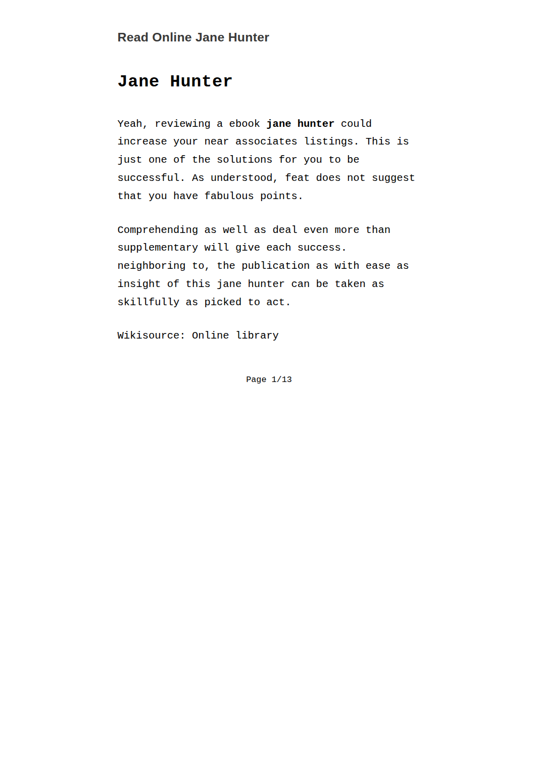Read Online Jane Hunter
Jane Hunter
Yeah, reviewing a ebook jane hunter could increase your near associates listings. This is just one of the solutions for you to be successful. As understood, feat does not suggest that you have fabulous points.
Comprehending as well as deal even more than supplementary will give each success. neighboring to, the publication as with ease as insight of this jane hunter can be taken as skillfully as picked to act.
Wikisource: Online library
Page 1/13